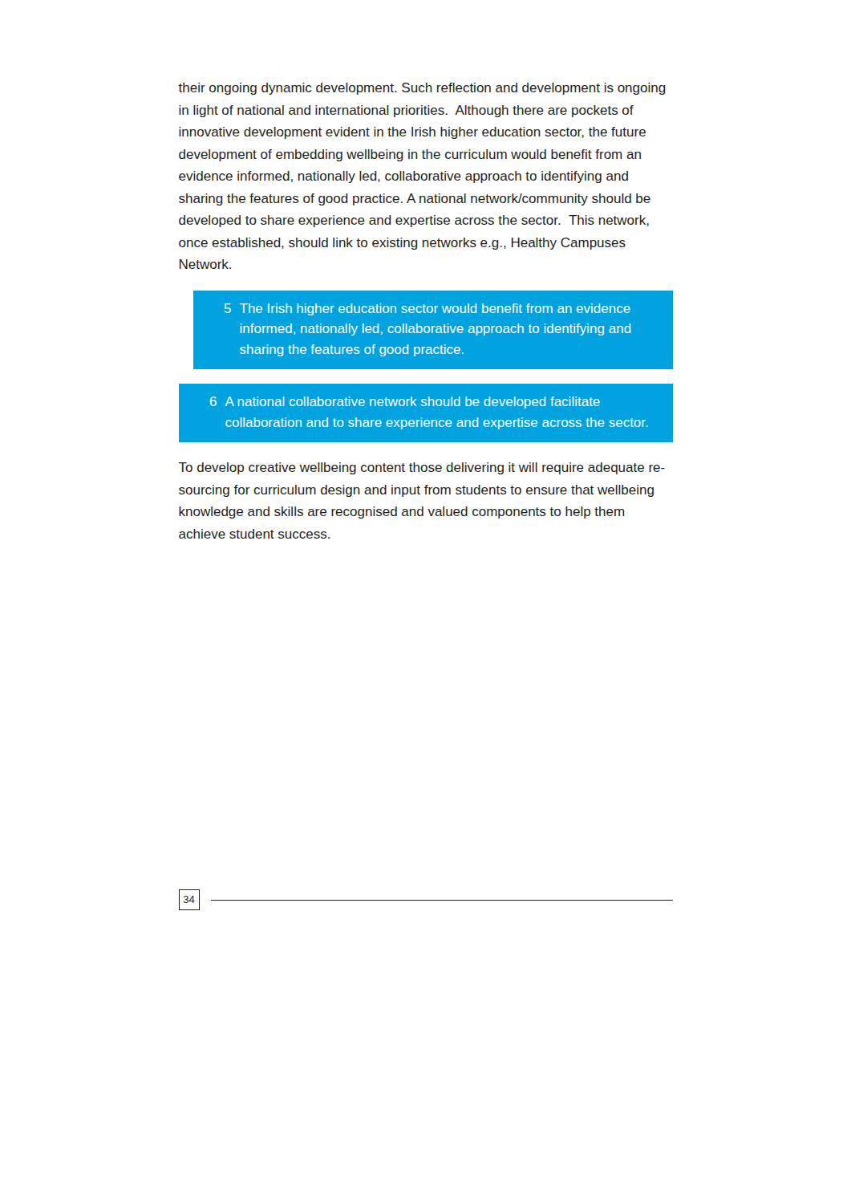their ongoing dynamic development. Such reflection and development is ongoing in light of national and international priorities. Although there are pockets of innovative development evident in the Irish higher education sector, the future development of embedding wellbeing in the curriculum would benefit from an evidence informed, nationally led, collaborative approach to identifying and sharing the features of good practice. A national network/community should be developed to share experience and expertise across the sector. This network, once established, should link to existing networks e.g., Healthy Campuses Network.
| 5 | The Irish higher education sector would benefit from an evidence informed, nationally led, collaborative approach to identifying and sharing the features of good practice. |
| 6 | A national collaborative network should be developed facilitate collaboration and to share experience and expertise across the sector. |
To develop creative wellbeing content those delivering it will require adequate re-sourcing for curriculum design and input from students to ensure that wellbeing knowledge and skills are recognised and valued components to help them achieve student success.
34